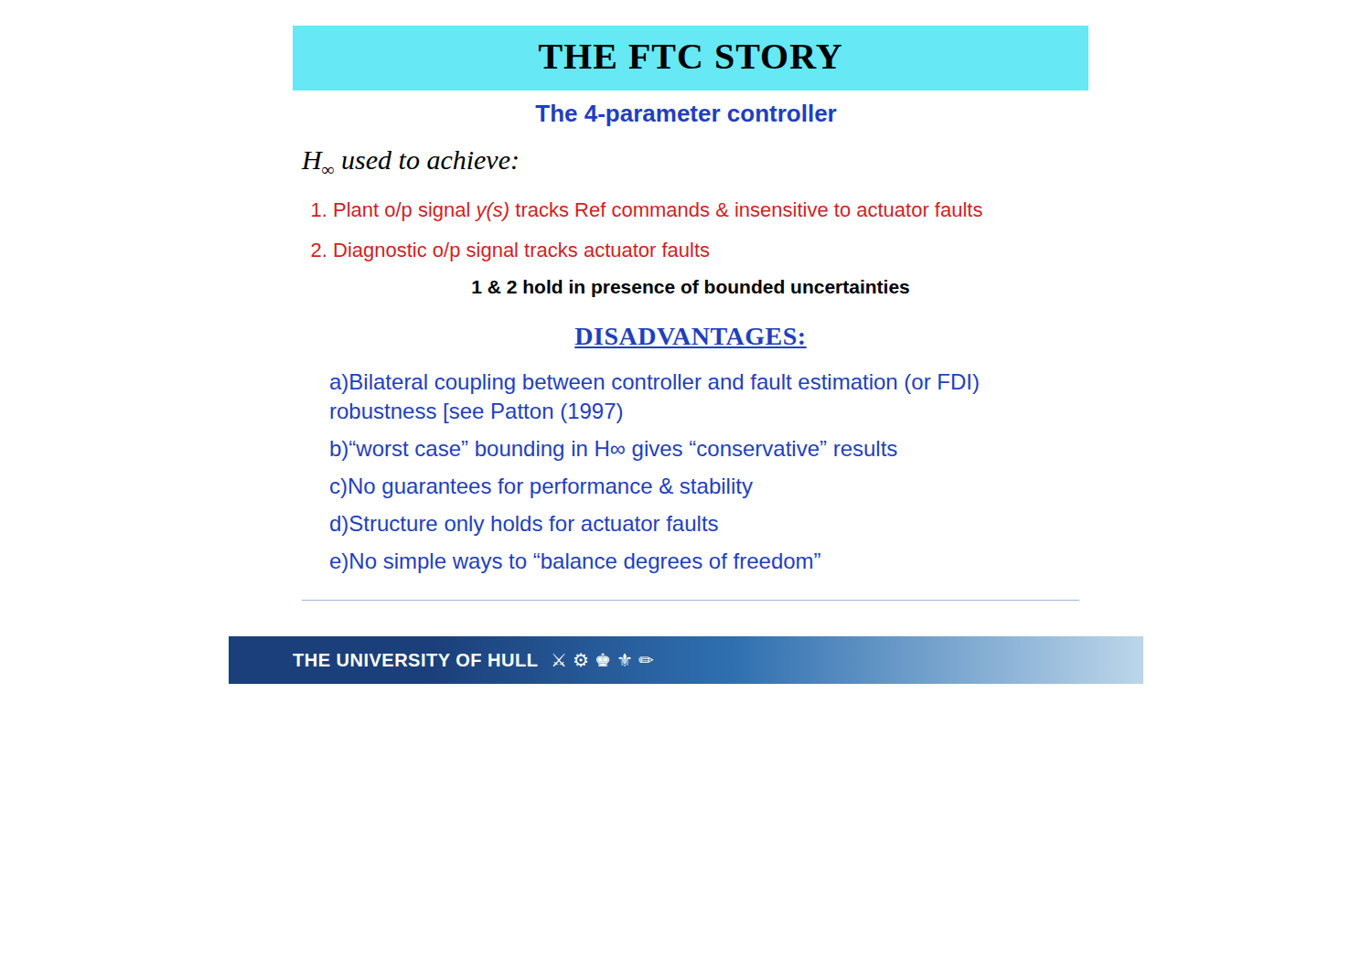THE FTC STORY
The 4-parameter controller
H∞ used to achieve:
Plant o/p signal y(s) tracks Ref commands & insensitive to actuator faults
Diagnostic o/p signal tracks actuator faults
1 & 2 hold in presence of bounded uncertainties
DISADVANTAGES:
a) Bilateral coupling between controller and fault estimation (or FDI) robustness [see Patton (1997)
b)“worst case” bounding in H∞ gives “conservative” results
c) No guarantees for performance & stability
d) Structure only holds for actuator faults
e) No simple ways to “balance degrees of freedom”
THE UNIVERSITY OF HULL ⚔⚙♚⚜✏